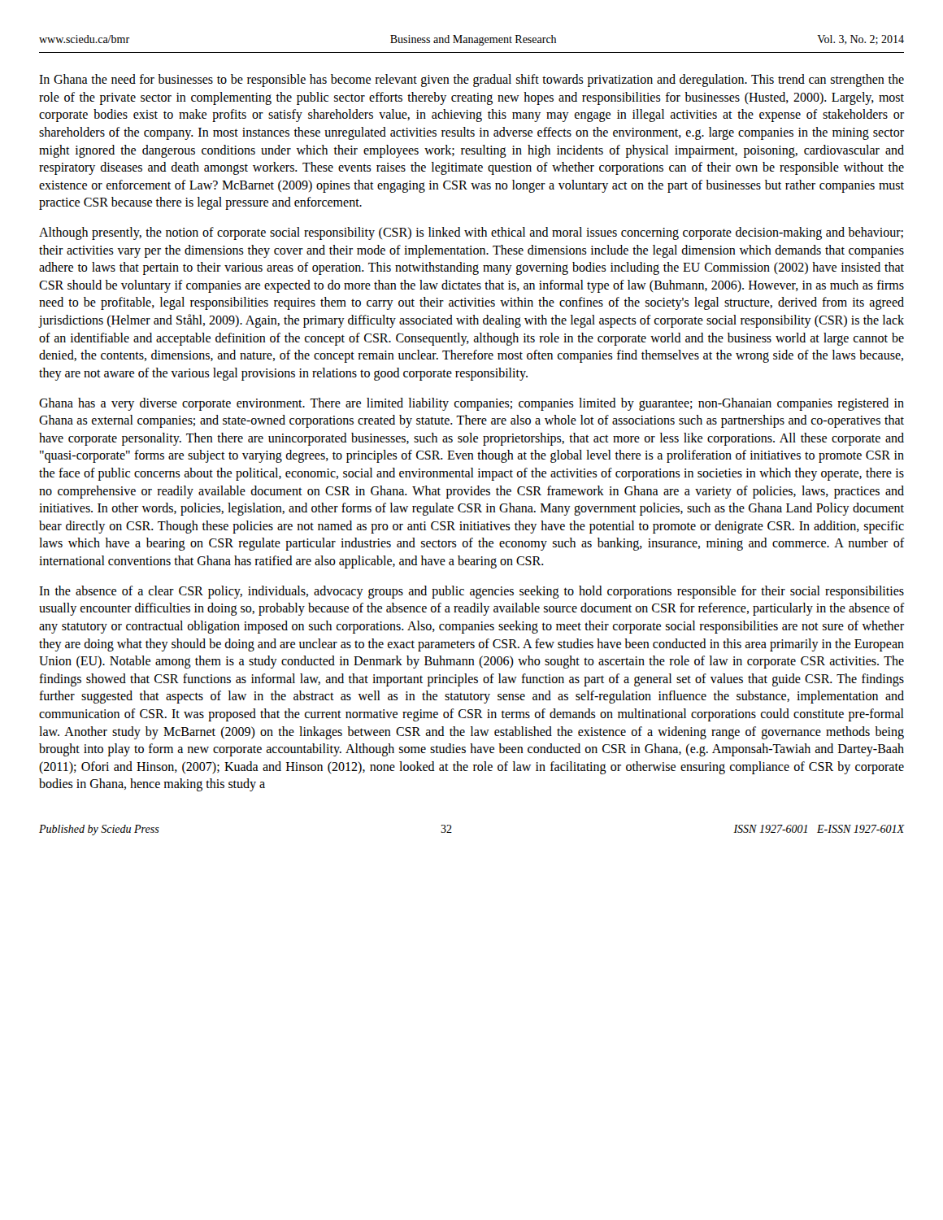www.sciedu.ca/bmr Business and Management Research Vol. 3, No. 2; 2014
In Ghana the need for businesses to be responsible has become relevant given the gradual shift towards privatization and deregulation. This trend can strengthen the role of the private sector in complementing the public sector efforts thereby creating new hopes and responsibilities for businesses (Husted, 2000). Largely, most corporate bodies exist to make profits or satisfy shareholders value, in achieving this many may engage in illegal activities at the expense of stakeholders or shareholders of the company. In most instances these unregulated activities results in adverse effects on the environment, e.g. large companies in the mining sector might ignored the dangerous conditions under which their employees work; resulting in high incidents of physical impairment, poisoning, cardiovascular and respiratory diseases and death amongst workers. These events raises the legitimate question of whether corporations can of their own be responsible without the existence or enforcement of Law? McBarnet (2009) opines that engaging in CSR was no longer a voluntary act on the part of businesses but rather companies must practice CSR because there is legal pressure and enforcement.
Although presently, the notion of corporate social responsibility (CSR) is linked with ethical and moral issues concerning corporate decision-making and behaviour; their activities vary per the dimensions they cover and their mode of implementation. These dimensions include the legal dimension which demands that companies adhere to laws that pertain to their various areas of operation. This notwithstanding many governing bodies including the EU Commission (2002) have insisted that CSR should be voluntary if companies are expected to do more than the law dictates that is, an informal type of law (Buhmann, 2006). However, in as much as firms need to be profitable, legal responsibilities requires them to carry out their activities within the confines of the society's legal structure, derived from its agreed jurisdictions (Helmer and Ståhl, 2009). Again, the primary difficulty associated with dealing with the legal aspects of corporate social responsibility (CSR) is the lack of an identifiable and acceptable definition of the concept of CSR. Consequently, although its role in the corporate world and the business world at large cannot be denied, the contents, dimensions, and nature, of the concept remain unclear. Therefore most often companies find themselves at the wrong side of the laws because, they are not aware of the various legal provisions in relations to good corporate responsibility.
Ghana has a very diverse corporate environment. There are limited liability companies; companies limited by guarantee; non-Ghanaian companies registered in Ghana as external companies; and state-owned corporations created by statute. There are also a whole lot of associations such as partnerships and co-operatives that have corporate personality. Then there are unincorporated businesses, such as sole proprietorships, that act more or less like corporations. All these corporate and "quasi-corporate" forms are subject to varying degrees, to principles of CSR. Even though at the global level there is a proliferation of initiatives to promote CSR in the face of public concerns about the political, economic, social and environmental impact of the activities of corporations in societies in which they operate, there is no comprehensive or readily available document on CSR in Ghana. What provides the CSR framework in Ghana are a variety of policies, laws, practices and initiatives. In other words, policies, legislation, and other forms of law regulate CSR in Ghana. Many government policies, such as the Ghana Land Policy document bear directly on CSR. Though these policies are not named as pro or anti CSR initiatives they have the potential to promote or denigrate CSR. In addition, specific laws which have a bearing on CSR regulate particular industries and sectors of the economy such as banking, insurance, mining and commerce. A number of international conventions that Ghana has ratified are also applicable, and have a bearing on CSR.
In the absence of a clear CSR policy, individuals, advocacy groups and public agencies seeking to hold corporations responsible for their social responsibilities usually encounter difficulties in doing so, probably because of the absence of a readily available source document on CSR for reference, particularly in the absence of any statutory or contractual obligation imposed on such corporations. Also, companies seeking to meet their corporate social responsibilities are not sure of whether they are doing what they should be doing and are unclear as to the exact parameters of CSR. A few studies have been conducted in this area primarily in the European Union (EU). Notable among them is a study conducted in Denmark by Buhmann (2006) who sought to ascertain the role of law in corporate CSR activities. The findings showed that CSR functions as informal law, and that important principles of law function as part of a general set of values that guide CSR. The findings further suggested that aspects of law in the abstract as well as in the statutory sense and as self-regulation influence the substance, implementation and communication of CSR. It was proposed that the current normative regime of CSR in terms of demands on multinational corporations could constitute pre-formal law. Another study by McBarnet (2009) on the linkages between CSR and the law established the existence of a widening range of governance methods being brought into play to form a new corporate accountability. Although some studies have been conducted on CSR in Ghana, (e.g. Amponsah-Tawiah and Dartey-Baah (2011); Ofori and Hinson, (2007); Kuada and Hinson (2012), none looked at the role of law in facilitating or otherwise ensuring compliance of CSR by corporate bodies in Ghana, hence making this study a
Published by Sciedu Press 32 ISSN 1927-6001 E-ISSN 1927-601X